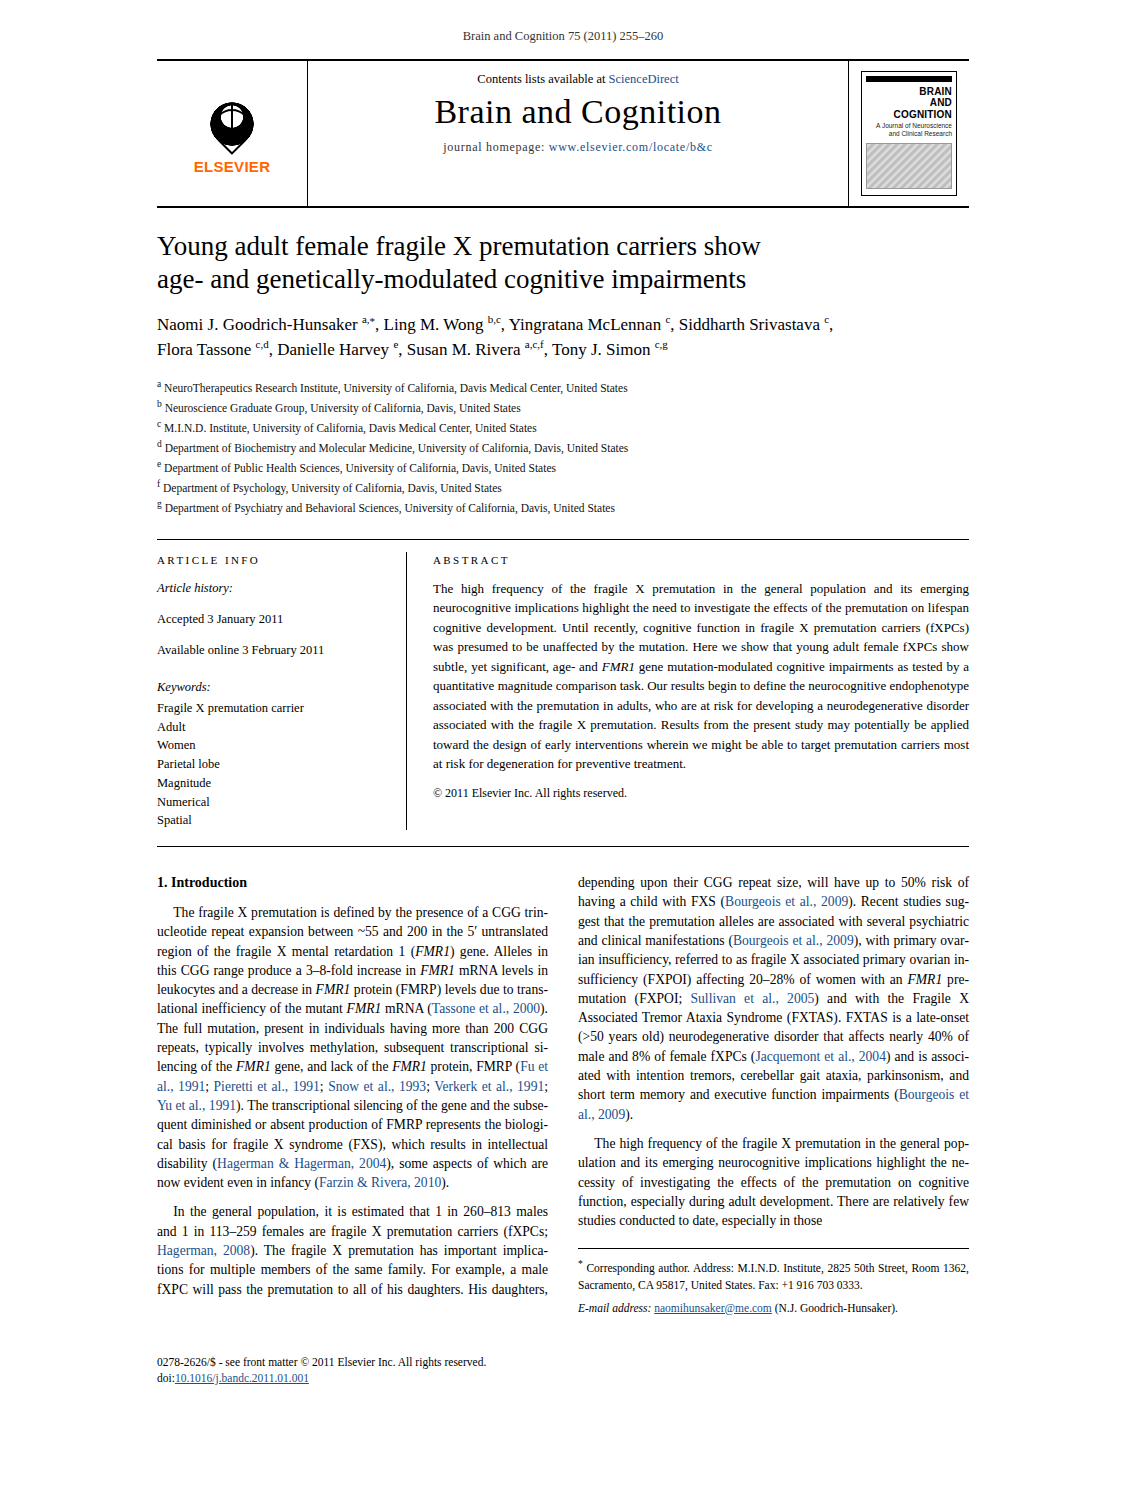Brain and Cognition 75 (2011) 255–260
ELSEVIER
Contents lists available at ScienceDirect
Brain and Cognition
journal homepage: www.elsevier.com/locate/b&c
BRAIN
AND
COGNITION
A Journal of Neuroscience and Clinical Research
Young adult female fragile X premutation carriers show
age- and genetically-modulated cognitive impairments
Naomi J. Goodrich-Hunsaker a,*, Ling M. Wong b,c, Yingratana McLennan c, Siddharth Srivastava c,
Flora Tassone c,d, Danielle Harvey e, Susan M. Rivera a,c,f, Tony J. Simon c,g
a NeuroTherapeutics Research Institute, University of California, Davis Medical Center, United States
b Neuroscience Graduate Group, University of California, Davis, United States
c M.I.N.D. Institute, University of California, Davis Medical Center, United States
d Department of Biochemistry and Molecular Medicine, University of California, Davis, United States
e Department of Public Health Sciences, University of California, Davis, United States
f Department of Psychology, University of California, Davis, United States
g Department of Psychiatry and Behavioral Sciences, University of California, Davis, United States
Article info
Article history:
Accepted 3 January 2011
Available online 3 February 2011
Keywords:
Fragile X premutation carrier
Adult
Women
Parietal lobe
Magnitude
Numerical
Spatial
Abstract
The high frequency of the fragile X premutation in the general population and its emerging neurocognitive implications highlight the need to investigate the effects of the premutation on lifespan cognitive development. Until recently, cognitive function in fragile X premutation carriers (fXPCs) was presumed to be unaffected by the mutation. Here we show that young adult female fXPCs show subtle, yet significant, age- and FMR1 gene mutation-modulated cognitive impairments as tested by a quantitative magnitude comparison task. Our results begin to define the neurocognitive endophenotype associated with the premutation in adults, who are at risk for developing a neurodegenerative disorder associated with the fragile X premutation. Results from the present study may potentially be applied toward the design of early interventions wherein we might be able to target premutation carriers most at risk for degeneration for preventive treatment.
© 2011 Elsevier Inc. All rights reserved.
1. Introduction
The fragile X premutation is defined by the presence of a CGG trinucleotide repeat expansion between ~55 and 200 in the 5′ untranslated region of the fragile X mental retardation 1 (FMR1) gene. Alleles in this CGG range produce a 3–8-fold increase in FMR1 mRNA levels in leukocytes and a decrease in FMR1 protein (FMRP) levels due to translational inefficiency of the mutant FMR1 mRNA (Tassone et al., 2000). The full mutation, present in individuals having more than 200 CGG repeats, typically involves methylation, subsequent transcriptional silencing of the FMR1 gene, and lack of the FMR1 protein, FMRP (Fu et al., 1991; Pieretti et al., 1991; Snow et al., 1993; Verkerk et al., 1991; Yu et al., 1991). The transcriptional silencing of the gene and the subsequent diminished or absent production of FMRP represents the biological basis for fragile X syndrome (FXS), which results in intellectual disability (Hagerman & Hagerman, 2004), some aspects of which are now evident even in infancy (Farzin & Rivera, 2010).
In the general population, it is estimated that 1 in 260–813 males and 1 in 113–259 females are fragile X premutation carriers (fXPCs; Hagerman, 2008). The fragile X premutation has important implications for multiple members of the same family. For example, a male fXPC will pass the premutation to all of his daughters. His daughters, depending upon their CGG repeat size, will have up to 50% risk of having a child with FXS (Bourgeois et al., 2009). Recent studies suggest that the premutation alleles are associated with several psychiatric and clinical manifestations (Bourgeois et al., 2009), with primary ovarian insufficiency, referred to as fragile X associated primary ovarian insufficiency (FXPOI) affecting 20–28% of women with an FMR1 premutation (FXPOI; Sullivan et al., 2005) and with the Fragile X Associated Tremor Ataxia Syndrome (FXTAS). FXTAS is a late-onset (>50 years old) neurodegenerative disorder that affects nearly 40% of male and 8% of female fXPCs (Jacquemont et al., 2004) and is associated with intention tremors, cerebellar gait ataxia, parkinsonism, and short term memory and executive function impairments (Bourgeois et al., 2009).
The high frequency of the fragile X premutation in the general population and its emerging neurocognitive implications highlight the necessity of investigating the effects of the premutation on cognitive function, especially during adult development. There are relatively few studies conducted to date, especially in those
* Corresponding author. Address: M.I.N.D. Institute, 2825 50th Street, Room 1362, Sacramento, CA 95817, United States. Fax: +1 916 703 0333.
E-mail address: naomihunsaker@me.com (N.J. Goodrich-Hunsaker).
0278-2626/$ - see front matter © 2011 Elsevier Inc. All rights reserved.
doi:10.1016/j.bandc.2011.01.001